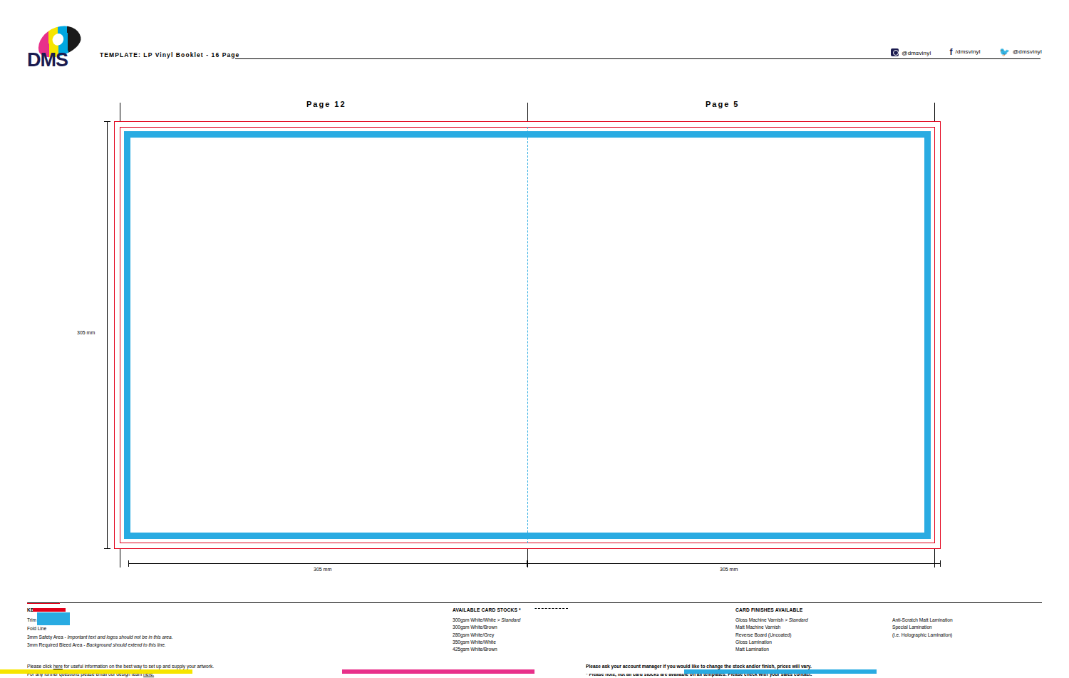DMS
TEMPLATE: LP Vinyl Booklet - 16 Page
@dmsvinyl f/dmsvinyl 🐦@dmsvinyl
Page 12
Page 5
305 mm
305 mm
305 mm
KEY
Trim Line
Fold Line
3mm Safety Area - Important text and logos should not be in this area.
3mm Required Bleed Area - Background should extend to this line.
AVAILABLE CARD STOCKS *
300gsm White/White > Standard
300gsm White/Brown
280gsm White/Grey
350gsm White/White
425gsm White/Brown
CARD FINISHES AVAILABLE
Gloss Machine Varnish > Standard
Matt Machine Varnish
Reverse Board (Uncoated)
Gloss Lamination
Matt Lamination
Anti-Scratch Matt Lamination
Special Lamination
(i.e. Holographic Lamination)
Please click here for useful information on the best way to set up and supply your artwork.
For any further questions please email our design team here.
Please ask your account manager if you would like to change the stock and/or finish, prices will vary.
* Please note, not all card stocks are available on all templates. Please check with your sales contact.